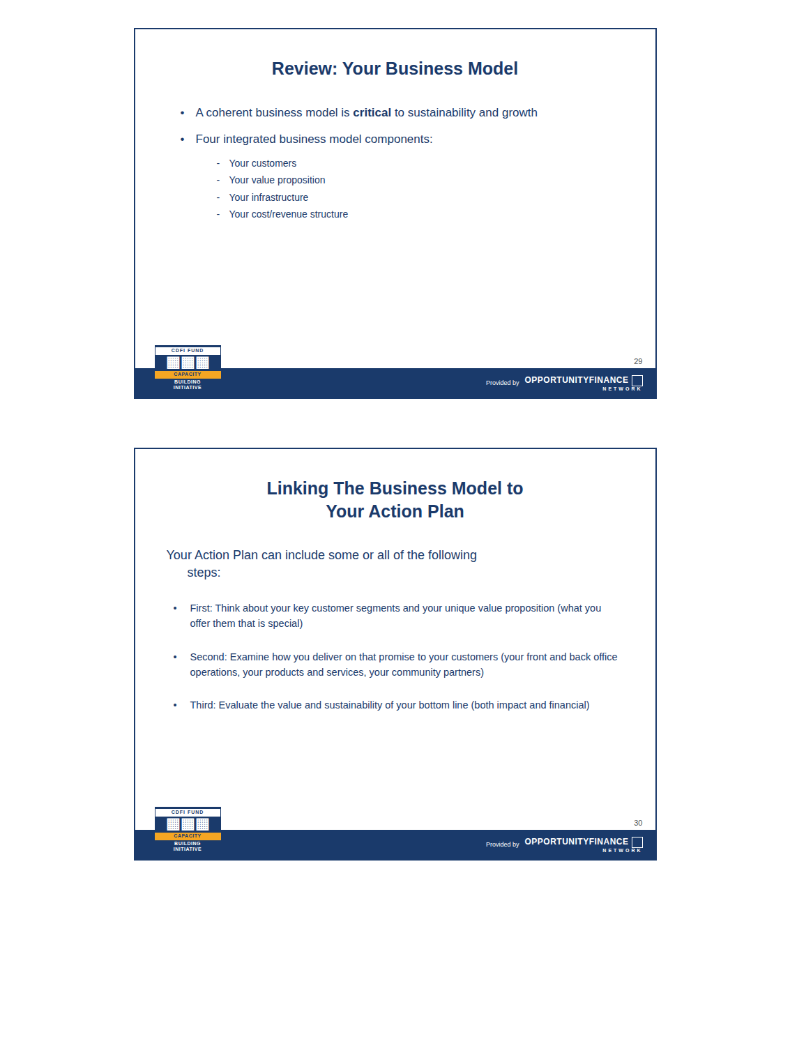Review: Your Business Model
A coherent business model is critical to sustainability and growth
Four integrated business model components:
Your customers
Your value proposition
Your infrastructure
Your cost/revenue structure
29
CDFI FUND
▦▦▦
CAPACITY
BUILDING
INITIATIVE
Provided by OPPORTUNITYFINANCE NETWORK
Linking The Business Model to
Your Action Plan
Your Action Plan can include some or all of the following steps:
First: Think about your key customer segments and your unique value proposition (what you offer them that is special)
Second: Examine how you deliver on that promise to your customers (your front and back office operations, your products and services, your community partners)
Third: Evaluate the value and sustainability of your bottom line (both impact and financial)
30
CDFI FUND
▦▦▦
CAPACITY
BUILDING
INITIATIVE
Provided by OPPORTUNITYFINANCE NETWORK